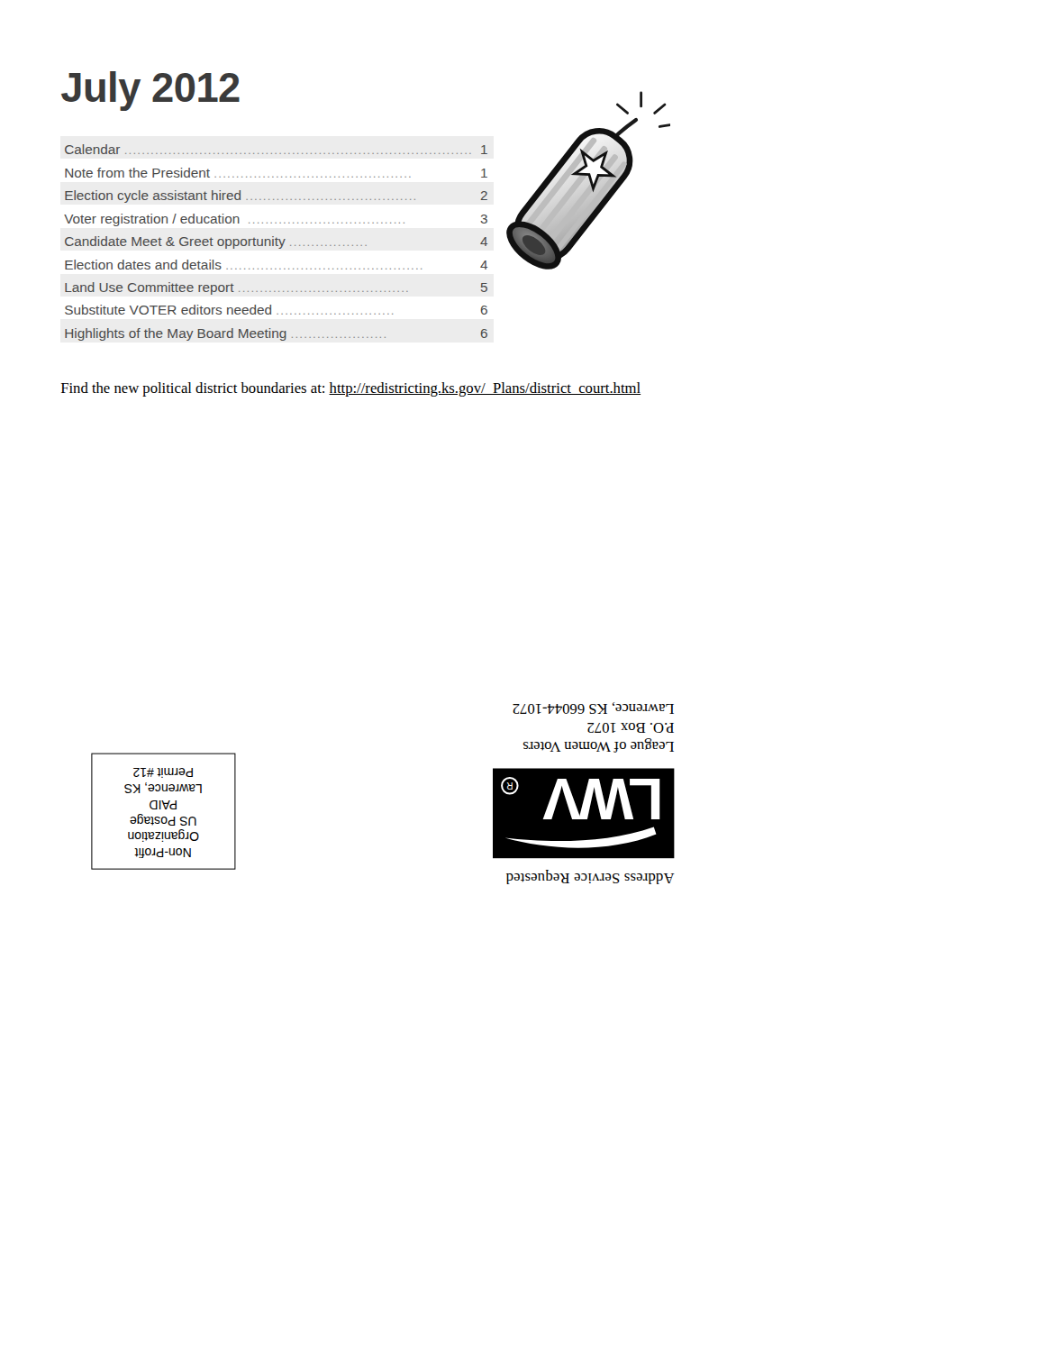July 2012
| Calendar ............................................................................... | 1 |
| Note from the President ............................................. | 1 |
| Election cycle assistant hired ....................................... | 2 |
| Voter registration / education .................................... | 3 |
| Candidate Meet & Greet opportunity .................. | 4 |
| Election dates and details ............................................. | 4 |
| Land Use Committee report ....................................... | 5 |
| Substitute VOTER editors needed ........................... | 6 |
| Highlights of the May Board Meeting ...................... | 6 |
Find the new political district boundaries at: http://redistricting.ks.gov/_Plans/district_court.html
Address Service Requested
LWV R
League of Women Voters
P.O. Box 1072
Lawrence, KS 66044-1072
Non-Profit
Organization
US Postage
PAID
Lawrence, KS
Permit #12